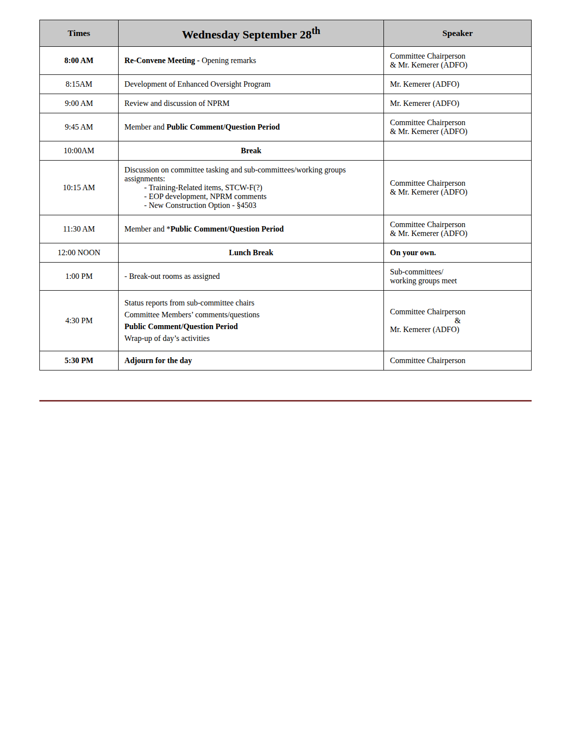| Times | Wednesday September 28 th | Speaker |
| --- | --- | --- |
| 8:00 AM | Re-Convene Meeting - Opening remarks | Committee Chairperson & Mr. Kemerer (ADFO) |
| 8:15AM | Development of Enhanced Oversight Program | Mr. Kemerer (ADFO) |
| 9:00 AM | Review and discussion of NPRM | Mr. Kemerer (ADFO) |
| 9:45 AM | Member and Public Comment/Question Period | Committee Chairperson & Mr. Kemerer (ADFO) |
| 10:00AM | Break | |
| 10:15 AM | Discussion on committee tasking and sub-committees/working groups assignments: Training-Related items, STCW-F(?) EOP development, NPRM comments New Construction Option - §4503 | Committee Chairperson & Mr. Kemerer (ADFO) |
| 11:30 AM | Member and * Public Comment/Question Period | Committee Chairperson & Mr. Kemerer (ADFO) |
| 12:00 NOON | Lunch Break | On your own. |
| 1:00 PM | - Break-out rooms as assigned | Sub-committees/ working groups meet |
| 4:30 PM | Status reports from sub-committee chairs Committee Members’ comments/questions Public Comment/Question Period Wrap-up of day’s activities | Committee Chairperson & Mr. Kemerer (ADFO) |
| 5:30 PM | Adjourn for the day | Committee Chairperson |